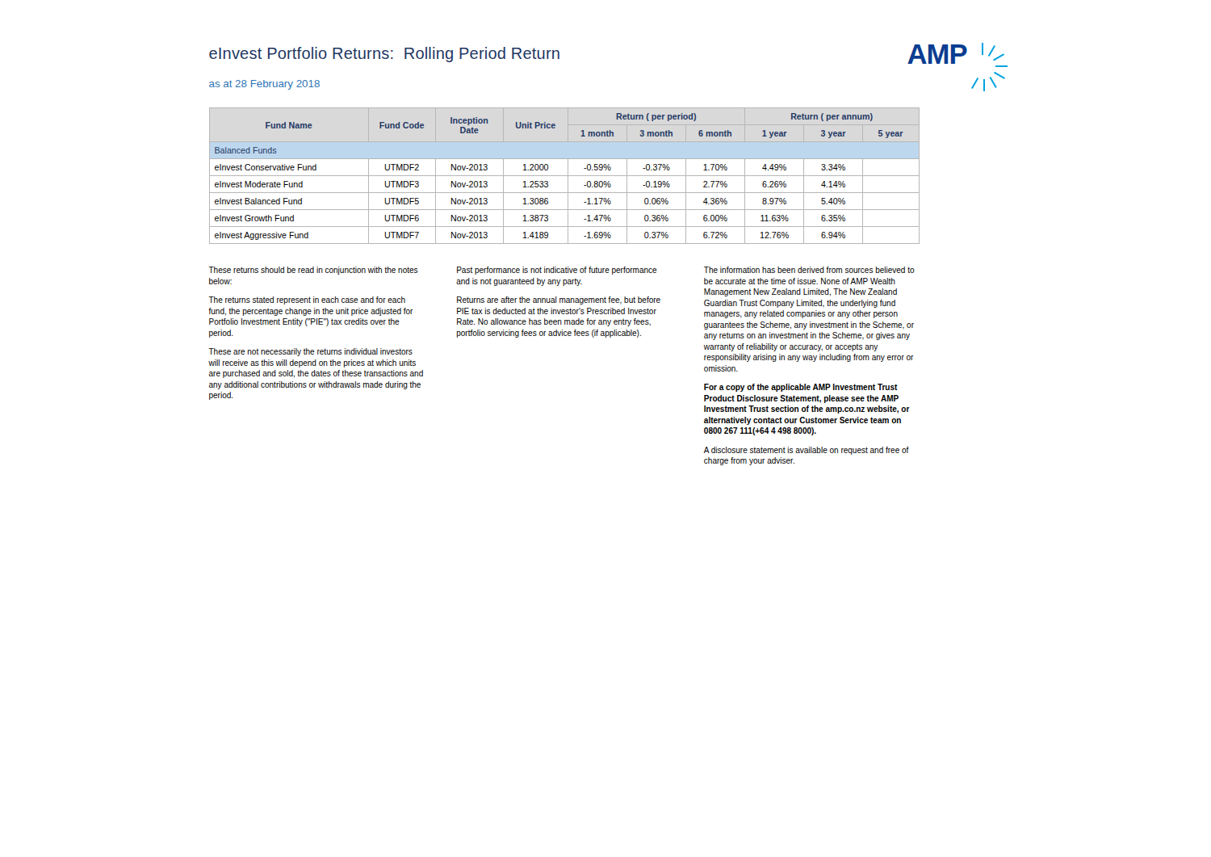AMP
eInvest Portfolio Returns: Rolling Period Return
as at 28 February 2018
| Fund Name | Fund Code | Inception Date | Unit Price | Return ( per period) | Return ( per annum) |
| --- | --- | --- | --- | --- | --- |
| 1 month | 3 month | 6 month | 1 year | 3 year | 5 year |
| Balanced Funds |
| eInvest Conservative Fund | UTMDF2 | Nov-2013 | 1.2000 | -0.59% | -0.37% | 1.70% | 4.49% | 3.34% | |
| eInvest Moderate Fund | UTMDF3 | Nov-2013 | 1.2533 | -0.80% | -0.19% | 2.77% | 6.26% | 4.14% | |
| eInvest Balanced Fund | UTMDF5 | Nov-2013 | 1.3086 | -1.17% | 0.06% | 4.36% | 8.97% | 5.40% | |
| eInvest Growth Fund | UTMDF6 | Nov-2013 | 1.3873 | -1.47% | 0.36% | 6.00% | 11.63% | 6.35% | |
| eInvest Aggressive Fund | UTMDF7 | Nov-2013 | 1.4189 | -1.69% | 0.37% | 6.72% | 12.76% | 6.94% | |
These returns should be read in conjunction with the notes below:
The returns stated represent in each case and for each fund, the percentage change in the unit price adjusted for Portfolio Investment Entity ("PIE") tax credits over the period.
These are not necessarily the returns individual investors will receive as this will depend on the prices at which units are purchased and sold, the dates of these transactions and any additional contributions or withdrawals made during the period.
Past performance is not indicative of future performance and is not guaranteed by any party.
Returns are after the annual management fee, but before PIE tax is deducted at the investor's Prescribed Investor Rate. No allowance has been made for any entry fees, portfolio servicing fees or advice fees (if applicable).
The information has been derived from sources believed to be accurate at the time of issue. None of AMP Wealth Management New Zealand Limited, The New Zealand Guardian Trust Company Limited, the underlying fund managers, any related companies or any other person guarantees the Scheme, any investment in the Scheme, or any returns on an investment in the Scheme, or gives any warranty of reliability or accuracy, or accepts any responsibility arising in any way including from any error or omission.
For a copy of the applicable AMP Investment Trust Product Disclosure Statement, please see the AMP Investment Trust section of the amp.co.nz website, or alternatively contact our Customer Service team on 0800 267 111(+64 4 498 8000).
A disclosure statement is available on request and free of charge from your adviser.